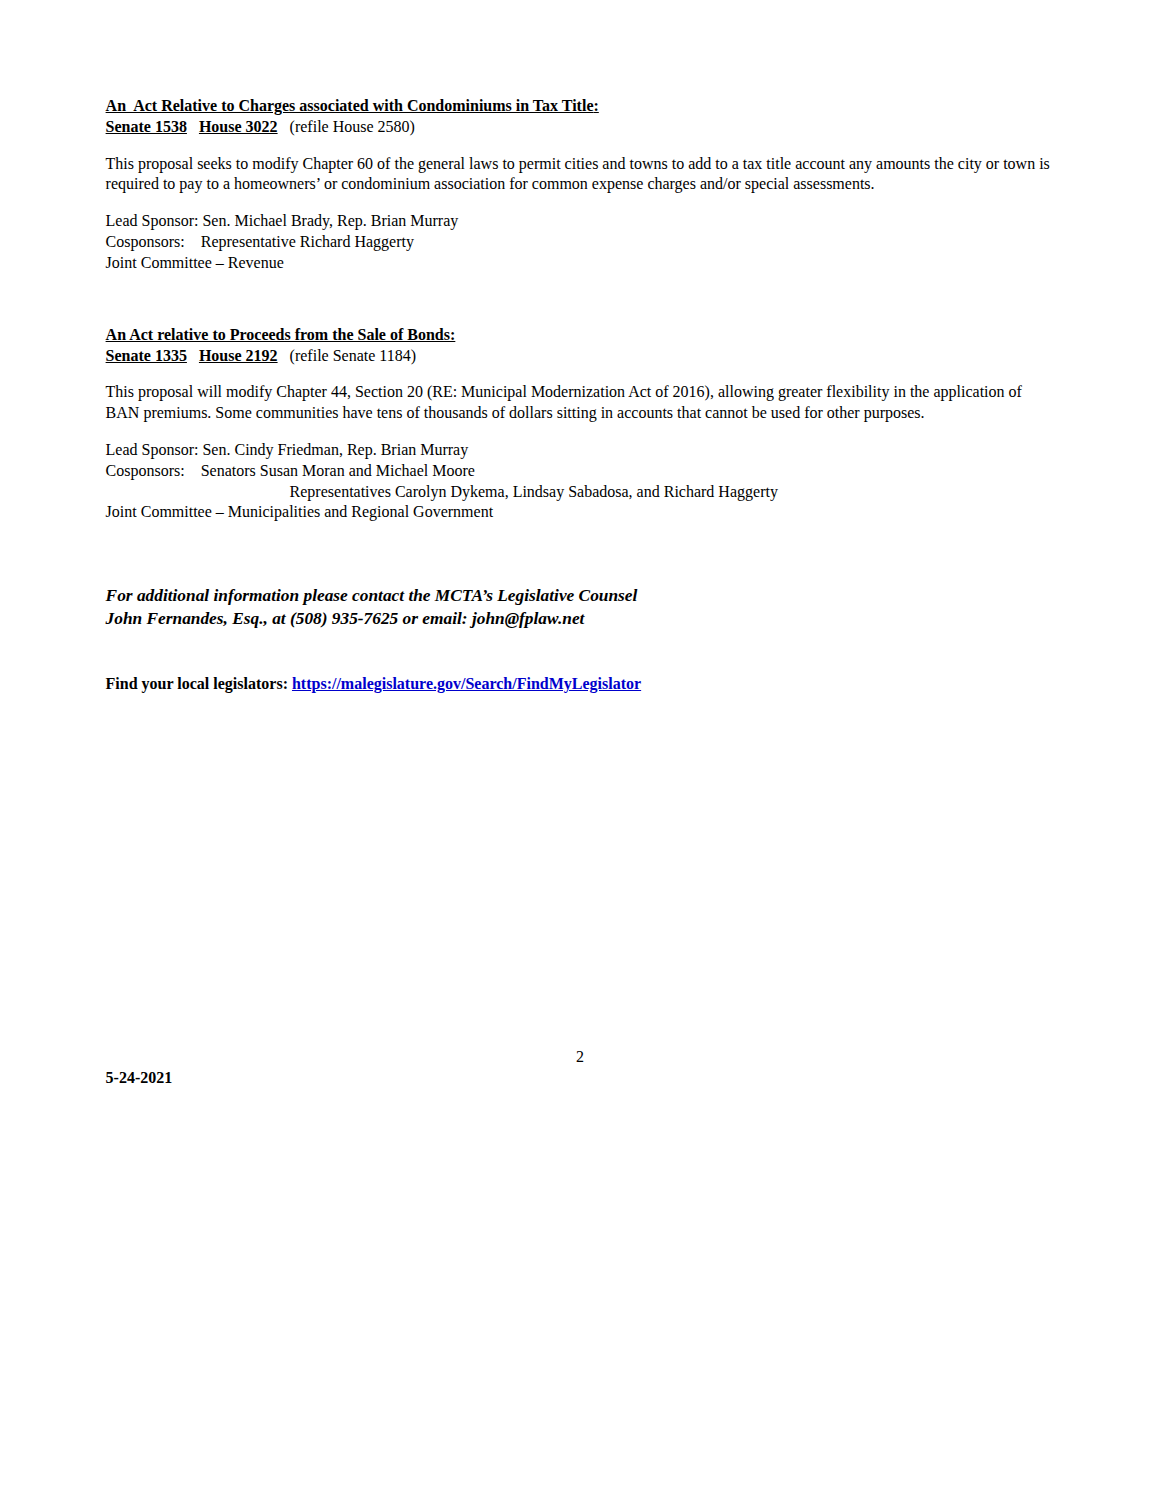An Act Relative to Charges associated with Condominiums in Tax Title:
Senate 1538 House 3022 (refile House 2580)
This proposal seeks to modify Chapter 60 of the general laws to permit cities and towns to add to a tax title account any amounts the city or town is required to pay to a homeowners’ or condominium association for common expense charges and/or special assessments.
Lead Sponsor: Sen. Michael Brady, Rep. Brian Murray
Cosponsors: Representative Richard Haggerty
Joint Committee – Revenue
An Act relative to Proceeds from the Sale of Bonds:
Senate 1335 House 2192 (refile Senate 1184)
This proposal will modify Chapter 44, Section 20 (RE: Municipal Modernization Act of 2016), allowing greater flexibility in the application of BAN premiums. Some communities have tens of thousands of dollars sitting in accounts that cannot be used for other purposes.
Lead Sponsor: Sen. Cindy Friedman, Rep. Brian Murray
Cosponsors: Senators Susan Moran and Michael Moore
Representatives Carolyn Dykema, Lindsay Sabadosa, and Richard Haggerty
Joint Committee – Municipalities and Regional Government
For additional information please contact the MCTA’s Legislative Counsel
John Fernandes, Esq., at (508) 935-7625 or email: john@fplaw.net
Find your local legislators: https://malegislature.gov/Search/FindMyLegislator
2
5-24-2021